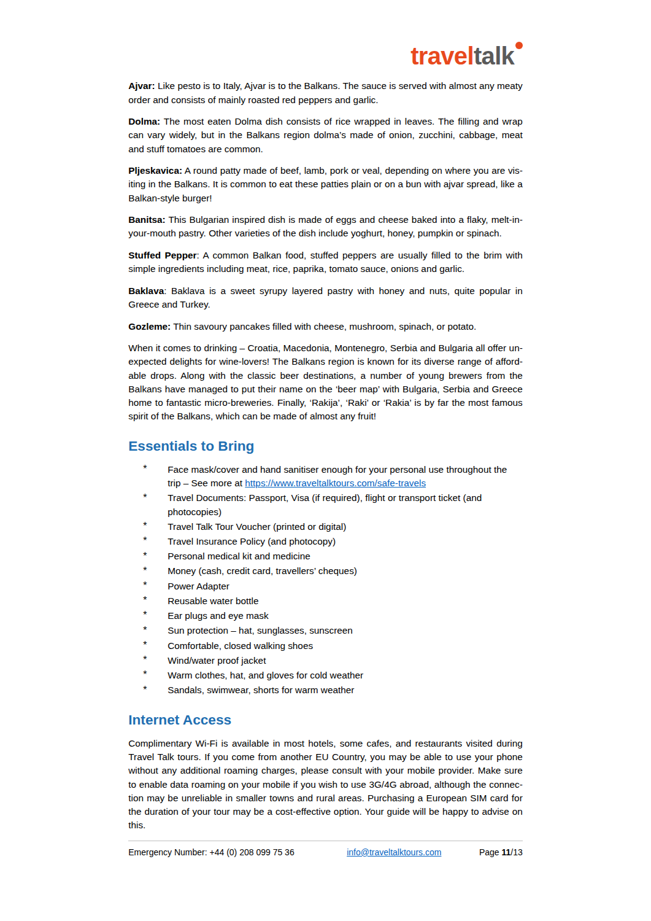travel talk
Ajvar: Like pesto is to Italy, Ajvar is to the Balkans. The sauce is served with almost any meaty order and consists of mainly roasted red peppers and garlic.
Dolma: The most eaten Dolma dish consists of rice wrapped in leaves. The filling and wrap can vary widely, but in the Balkans region dolma’s made of onion, zucchini, cabbage, meat and stuff tomatoes are common.
Pljeskavica: A round patty made of beef, lamb, pork or veal, depending on where you are visiting in the Balkans. It is common to eat these patties plain or on a bun with ajvar spread, like a Balkan-style burger!
Banitsa: This Bulgarian inspired dish is made of eggs and cheese baked into a flaky, melt-in-your-mouth pastry. Other varieties of the dish include yoghurt, honey, pumpkin or spinach.
Stuffed Pepper: A common Balkan food, stuffed peppers are usually filled to the brim with simple ingredients including meat, rice, paprika, tomato sauce, onions and garlic.
Baklava: Baklava is a sweet syrupy layered pastry with honey and nuts, quite popular in Greece and Turkey.
Gozleme: Thin savoury pancakes filled with cheese, mushroom, spinach, or potato.
When it comes to drinking – Croatia, Macedonia, Montenegro, Serbia and Bulgaria all offer unexpected delights for wine-lovers! The Balkans region is known for its diverse range of affordable drops. Along with the classic beer destinations, a number of young brewers from the Balkans have managed to put their name on the ‘beer map’ with Bulgaria, Serbia and Greece home to fantastic micro-breweries. Finally, ‘Rakija’, ‘Raki’ or ‘Rakia’ is by far the most famous spirit of the Balkans, which can be made of almost any fruit!
Essentials to Bring
Face mask/cover and hand sanitiser enough for your personal use throughout the trip – See more at https://www.traveltalktours.com/safe-travels
Travel Documents: Passport, Visa (if required), flight or transport ticket (and photocopies)
Travel Talk Tour Voucher (printed or digital)
Travel Insurance Policy (and photocopy)
Personal medical kit and medicine
Money (cash, credit card, travellers’ cheques)
Power Adapter
Reusable water bottle
Ear plugs and eye mask
Sun protection – hat, sunglasses, sunscreen
Comfortable, closed walking shoes
Wind/water proof jacket
Warm clothes, hat, and gloves for cold weather
Sandals, swimwear, shorts for warm weather
Internet Access
Complimentary Wi-Fi is available in most hotels, some cafes, and restaurants visited during Travel Talk tours. If you come from another EU Country, you may be able to use your phone without any additional roaming charges, please consult with your mobile provider. Make sure to enable data roaming on your mobile if you wish to use 3G/4G abroad, although the connection may be unreliable in smaller towns and rural areas. Purchasing a European SIM card for the duration of your tour may be a cost-effective option. Your guide will be happy to advise on this.
Emergency Number: +44 (0) 208 099 75 36
info@traveltalktours.com
Page 11/13